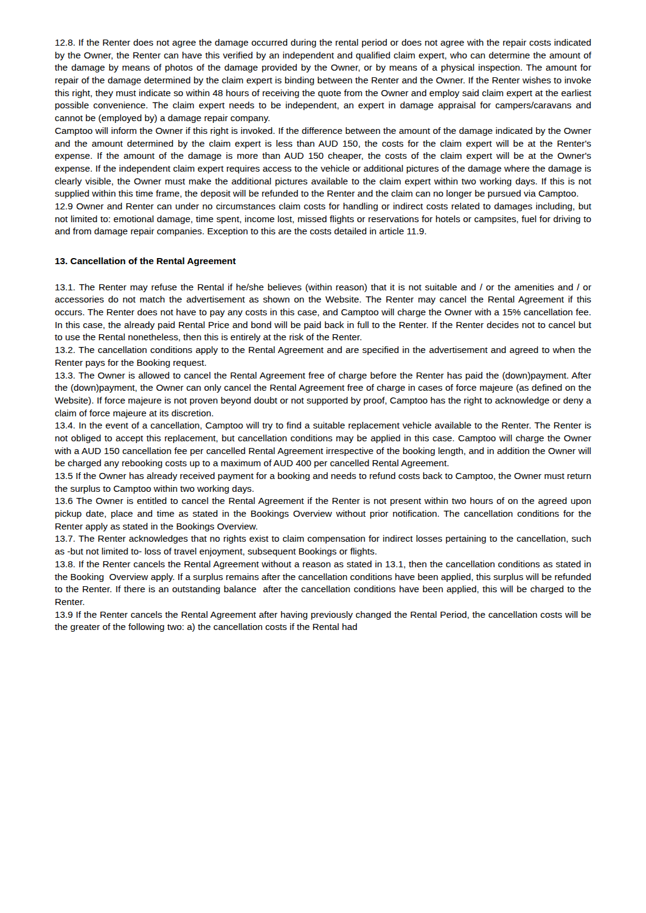12.8. If the Renter does not agree the damage occurred during the rental period or does not agree with the repair costs indicated by the Owner, the Renter can have this verified by an independent and qualified claim expert, who can determine the amount of the damage by means of photos of the damage provided by the Owner, or by means of a physical inspection. The amount for repair of the damage determined by the claim expert is binding between the Renter and the Owner. If the Renter wishes to invoke this right, they must indicate so within 48 hours of receiving the quote from the Owner and employ said claim expert at the earliest possible convenience. The claim expert needs to be independent, an expert in damage appraisal for campers/caravans and cannot be (employed by) a damage repair company.
Camptoo will inform the Owner if this right is invoked. If the difference between the amount of the damage indicated by the Owner and the amount determined by the claim expert is less than AUD 150, the costs for the claim expert will be at the Renter's expense. If the amount of the damage is more than AUD 150 cheaper, the costs of the claim expert will be at the Owner's expense. If the independent claim expert requires access to the vehicle or additional pictures of the damage where the damage is clearly visible, the Owner must make the additional pictures available to the claim expert within two working days. If this is not supplied within this time frame, the deposit will be refunded to the Renter and the claim can no longer be pursued via Camptoo.
12.9 Owner and Renter can under no circumstances claim costs for handling or indirect costs related to damages including, but not limited to: emotional damage, time spent, income lost, missed flights or reservations for hotels or campsites, fuel for driving to and from damage repair companies. Exception to this are the costs detailed in article 11.9.
13. Cancellation of the Rental Agreement
13.1. The Renter may refuse the Rental if he/she believes (within reason) that it is not suitable and / or the amenities and / or accessories do not match the advertisement as shown on the Website. The Renter may cancel the Rental Agreement if this occurs. The Renter does not have to pay any costs in this case, and Camptoo will charge the Owner with a 15% cancellation fee. In this case, the already paid Rental Price and bond will be paid back in full to the Renter. If the Renter decides not to cancel but to use the Rental nonetheless, then this is entirely at the risk of the Renter.
13.2. The cancellation conditions apply to the Rental Agreement and are specified in the advertisement and agreed to when the Renter pays for the Booking request.
13.3. The Owner is allowed to cancel the Rental Agreement free of charge before the Renter has paid the (down)payment. After the (down)payment, the Owner can only cancel the Rental Agreement free of charge in cases of force majeure (as defined on the Website). If force majeure is not proven beyond doubt or not supported by proof, Camptoo has the right to acknowledge or deny a claim of force majeure at its discretion.
13.4. In the event of a cancellation, Camptoo will try to find a suitable replacement vehicle available to the Renter. The Renter is not obliged to accept this replacement, but cancellation conditions may be applied in this case. Camptoo will charge the Owner with a AUD 150 cancellation fee per cancelled Rental Agreement irrespective of the booking length, and in addition the Owner will be charged any rebooking costs up to a maximum of AUD 400 per cancelled Rental Agreement.
13.5 If the Owner has already received payment for a booking and needs to refund costs back to Camptoo, the Owner must return the surplus to Camptoo within two working days.
13.6 The Owner is entitled to cancel the Rental Agreement if the Renter is not present within two hours of on the agreed upon pickup date, place and time as stated in the Bookings Overview without prior notification. The cancellation conditions for the Renter apply as stated in the Bookings Overview.
13.7. The Renter acknowledges that no rights exist to claim compensation for indirect losses pertaining to the cancellation, such as -but not limited to- loss of travel enjoyment, subsequent Bookings or flights.
13.8. If the Renter cancels the Rental Agreement without a reason as stated in 13.1, then the cancellation conditions as stated in the Booking Overview apply. If a surplus remains after the cancellation conditions have been applied, this surplus will be refunded to the Renter. If there is an outstanding balance after the cancellation conditions have been applied, this will be charged to the Renter.
13.9 If the Renter cancels the Rental Agreement after having previously changed the Rental Period, the cancellation costs will be the greater of the following two: a) the cancellation costs if the Rental had